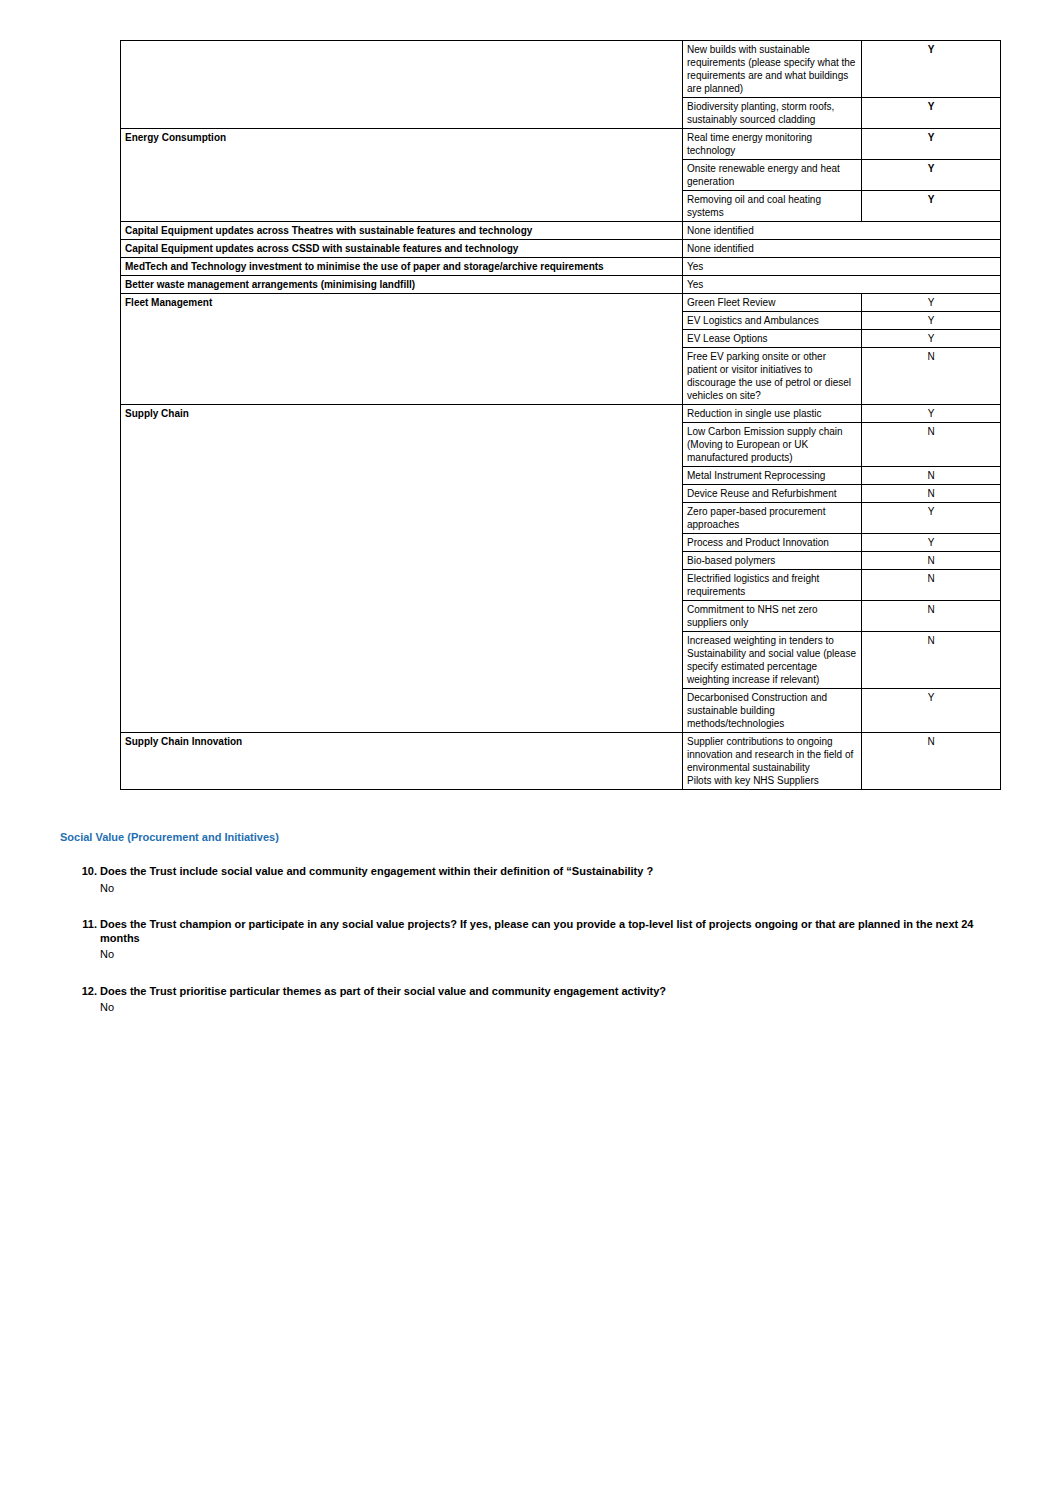| | New builds with sustainable requirements (please specify what the requirements are and what buildings are planned) | Y |
| Biodiversity planting, storm roofs, sustainably sourced cladding | Y |
| Energy Consumption | Real time energy monitoring technology | Y |
| Onsite renewable energy and heat generation | Y |
| Removing oil and coal heating systems | Y |
| Capital Equipment updates across Theatres with sustainable features and technology | None identified |
| Capital Equipment updates across CSSD with sustainable features and technology | None identified |
| MedTech and Technology investment to minimise the use of paper and storage/archive requirements | Yes |
| Better waste management arrangements (minimising landfill) | Yes |
| Fleet Management | Green Fleet Review | Y |
| EV Logistics and Ambulances | Y |
| EV Lease Options | Y |
| Free EV parking onsite or other patient or visitor initiatives to discourage the use of petrol or diesel vehicles on site? | N |
| Supply Chain | Reduction in single use plastic | Y |
| Low Carbon Emission supply chain (Moving to European or UK manufactured products) | N |
| Metal Instrument Reprocessing | N |
| Device Reuse and Refurbishment | N |
| Zero paper-based procurement approaches | Y |
| Process and Product Innovation | Y |
| Bio-based polymers | N |
| Electrified logistics and freight requirements | N |
| Commitment to NHS net zero suppliers only | N |
| Increased weighting in tenders to Sustainability and social value (please specify estimated percentage weighting increase if relevant) | N |
| Decarbonised Construction and sustainable building methods/technologies | Y |
| Supply Chain Innovation | Supplier contributions to ongoing innovation and research in the field of environmental sustainability Pilots with key NHS Suppliers | N |
Social Value (Procurement and Initiatives)
Does the Trust include social value and community engagement within their definition of “Sustainability ? No
Does the Trust champion or participate in any social value projects? If yes, please can you provide a top-level list of projects ongoing or that are planned in the next 24 months No
Does the Trust prioritise particular themes as part of their social value and community engagement activity? No